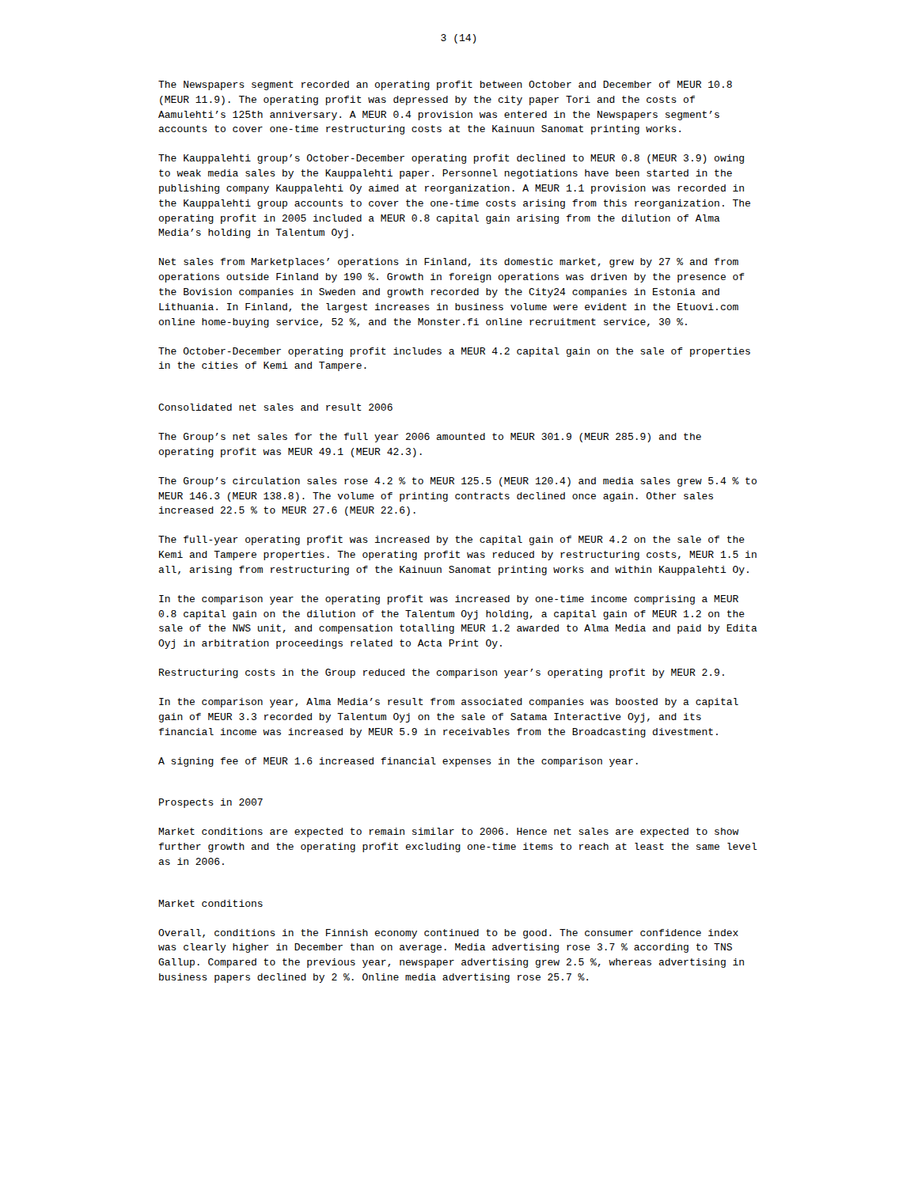3 (14)
The Newspapers segment recorded an operating profit between October and December of MEUR 10.8 (MEUR 11.9). The operating profit was depressed by the city paper Tori and the costs of Aamulehti’s 125th anniversary. A MEUR 0.4 provision was entered in the Newspapers segment’s accounts to cover one-time restructuring costs at the Kainuun Sanomat printing works.
The Kauppalehti group’s October-December operating profit declined to MEUR 0.8 (MEUR 3.9) owing to weak media sales by the Kauppalehti paper. Personnel negotiations have been started in the publishing company Kauppalehti Oy aimed at reorganization. A MEUR 1.1 provision was recorded in the Kauppalehti group accounts to cover the one-time costs arising from this reorganization. The operating profit in 2005 included a MEUR 0.8 capital gain arising from the dilution of Alma Media’s holding in Talentum Oyj.
Net sales from Marketplaces’ operations in Finland, its domestic market, grew by 27 % and from operations outside Finland by 190 %. Growth in foreign operations was driven by the presence of the Bovision companies in Sweden and growth recorded by the City24 companies in Estonia and Lithuania. In Finland, the largest increases in business volume were evident in the Etuovi.com online home-buying service, 52 %, and the Monster.fi online recruitment service, 30 %.
The October-December operating profit includes a MEUR 4.2 capital gain on the sale of properties in the cities of Kemi and Tampere.
Consolidated net sales and result 2006
The Group’s net sales for the full year 2006 amounted to MEUR 301.9 (MEUR 285.9) and the operating profit was MEUR 49.1 (MEUR 42.3).
The Group’s circulation sales rose 4.2 % to MEUR 125.5 (MEUR 120.4) and media sales grew 5.4 % to MEUR 146.3 (MEUR 138.8). The volume of printing contracts declined once again. Other sales increased 22.5 % to MEUR 27.6 (MEUR 22.6).
The full-year operating profit was increased by the capital gain of MEUR 4.2 on the sale of the Kemi and Tampere properties. The operating profit was reduced by restructuring costs, MEUR 1.5 in all, arising from restructuring of the Kainuun Sanomat printing works and within Kauppalehti Oy.
In the comparison year the operating profit was increased by one-time income comprising a MEUR 0.8 capital gain on the dilution of the Talentum Oyj holding, a capital gain of MEUR 1.2 on the sale of the NWS unit, and compensation totalling MEUR 1.2 awarded to Alma Media and paid by Edita Oyj in arbitration proceedings related to Acta Print Oy.
Restructuring costs in the Group reduced the comparison year’s operating profit by MEUR 2.9.
In the comparison year, Alma Media’s result from associated companies was boosted by a capital gain of MEUR 3.3 recorded by Talentum Oyj on the sale of Satama Interactive Oyj, and its financial income was increased by MEUR 5.9 in receivables from the Broadcasting divestment.
A signing fee of MEUR 1.6 increased financial expenses in the comparison year.
Prospects in 2007
Market conditions are expected to remain similar to 2006. Hence net sales are expected to show further growth and the operating profit excluding one-time items to reach at least the same level as in 2006.
Market conditions
Overall, conditions in the Finnish economy continued to be good. The consumer confidence index was clearly higher in December than on average. Media advertising rose 3.7 % according to TNS Gallup. Compared to the previous year, newspaper advertising grew 2.5 %, whereas advertising in business papers declined by 2 %. Online media advertising rose 25.7 %.